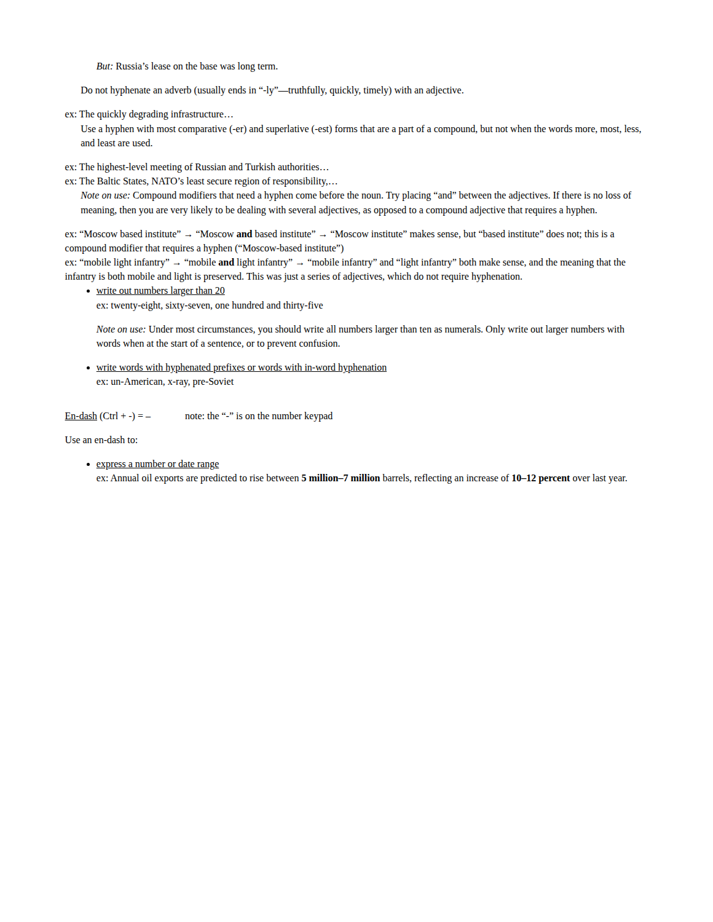But: Russia’s lease on the base was long term.
Do not hyphenate an adverb (usually ends in “-ly”—truthfully, quickly, timely) with an adjective.
ex: The quickly degrading infrastructure…
Use a hyphen with most comparative (-er) and superlative (-est) forms that are a part of a compound, but not when the words more, most, less, and least are used.
ex: The highest-level meeting of Russian and Turkish authorities…
ex: The Baltic States, NATO’s least secure region of responsibility,…
Note on use: Compound modifiers that need a hyphen come before the noun. Try placing “and” between the adjectives. If there is no loss of meaning, then you are very likely to be dealing with several adjectives, as opposed to a compound adjective that requires a hyphen.
ex: “Moscow based institute” → “Moscow and based institute” → “Moscow institute” makes sense, but “based institute” does not; this is a compound modifier that requires a hyphen (“Moscow-based institute”)
ex: “mobile light infantry” → “mobile and light infantry” → “mobile infantry” and “light infantry” both make sense, and the meaning that the infantry is both mobile and light is preserved. This was just a series of adjectives, which do not require hyphenation.
write out numbers larger than 20
ex: twenty-eight, sixty-seven, one hundred and thirty-five
Note on use: Under most circumstances, you should write all numbers larger than ten as numerals. Only write out larger numbers with words when at the start of a sentence, or to prevent confusion.
write words with hyphenated prefixes or words with in-word hyphenation
ex: un-American, x-ray, pre-Soviet
En-dash (Ctrl + -) = – note: the “-” is on the number keypad
Use an en-dash to:
express a number or date range
ex: Annual oil exports are predicted to rise between 5 million–7 million barrels, reflecting an increase of 10–12 percent over last year.